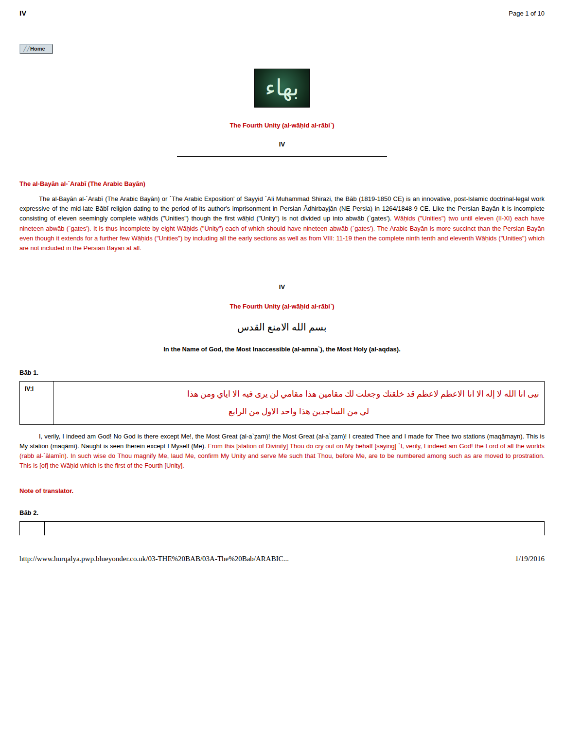IV Page 1 of 10
Home
بهاء
The Fourth Unity (al-wāḥid al-rābi`)
IV
The al-Bayān al-`Arabī (The Arabic Bayān)
The al-Bayān al-`Arabī (The Arabic Bayān) or `The Arabic Exposition' of Sayyid `Ali Muhammad Shirazi, the Bāb (1819-1850 CE) is an innovative, post-Islamic doctrinal-legal work expressive of the mid-late Bābī religion dating to the period of its author's imprisonment in Persian Ādhirbayjān (NE Persia) in 1264/1848-9 CE. Like the Persian Bayān it is incomplete consisting of eleven seemingly complete wāḥids ("Unities") though the first wāḥid ("Unity") is not divided up into abwāb (`gates'). Wāḥids ("Unities") two until eleven (II-XI) each have nineteen abwāb (`gates'). It is thus incomplete by eight Wāḥids ("Unity") each of which should have nineteen abwāb (`gates'). The Arabic Bayān is more succinct than the Persian Bayān even though it extends for a further few Wāḥids ("Unities") by including all the early sections as well as from VIII: 11-19 then the complete ninth tenth and eleventh Wāḥids ("Unities") which are not included in the Persian Bayān at all.
IV
The Fourth Unity (al-wāḥid al-rābi`)
بسم الله الامنع القدس
In the Name of God, the Most Inaccessible (al-amna`), the Most Holy (al-aqdas).
Bāb 1.
| IV:I | نيى انا الله لا إله الا انا الاعظم لاعظم قد خلقتك وجعلت لك مقامين هذا مقامي لن يرى فيه الا اياي ومن هذا لي من الساجدين هذا واحد الاول من الرابع |
I, verily, I indeed am God! No God is there except Me!, the Most Great (al-a`ẓam)! the Most Great (al-a`ẓam)! I created Thee and I made for Thee two stations (maqāmayn). This is My station (maqāmī). Naught is seen therein except I Myself (Me). From this [station of Divinity] Thou do cry out on My behalf [saying] `I, verily, I indeed am God! the Lord of all the worlds (rabb al-`ālamīn). In such wise do Thou magnify Me, laud Me, confirm My Unity and serve Me such that Thou, before Me, are to be numbered among such as are moved to prostration. This is [of] the Wāḥid which is the first of the Fourth [Unity].
Note of translator.
Bāb 2.
http://www.hurqalya.pwp.blueyonder.co.uk/03-THE%20BAB/03A-The%20Bab/ARABIC... 1/19/2016